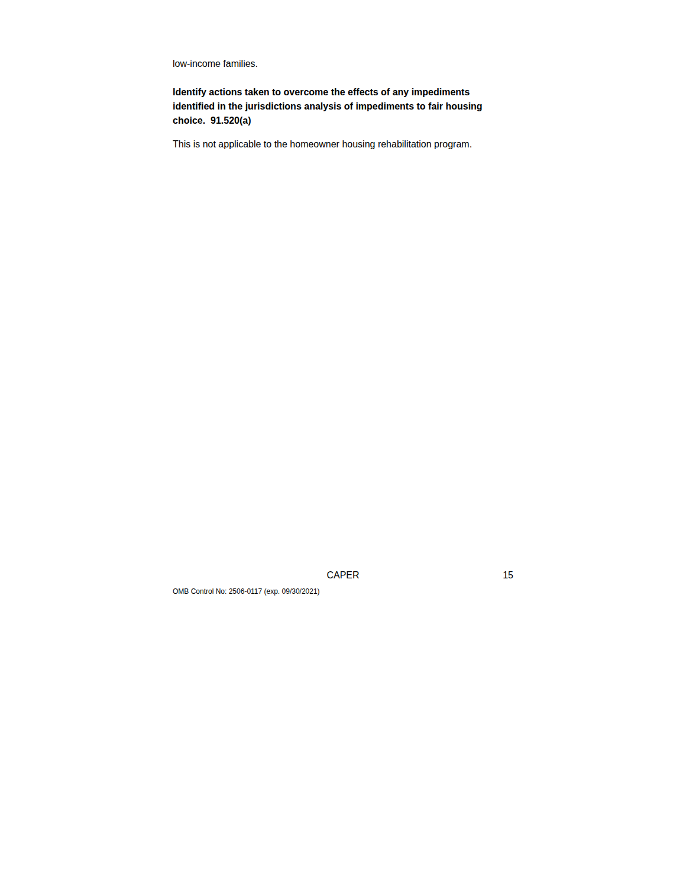low-income families.
Identify actions taken to overcome the effects of any impediments identified in the jurisdictions analysis of impediments to fair housing choice. 91.520(a)
This is not applicable to the homeowner housing rehabilitation program.
CAPER
15
OMB Control No: 2506-0117 (exp. 09/30/2021)